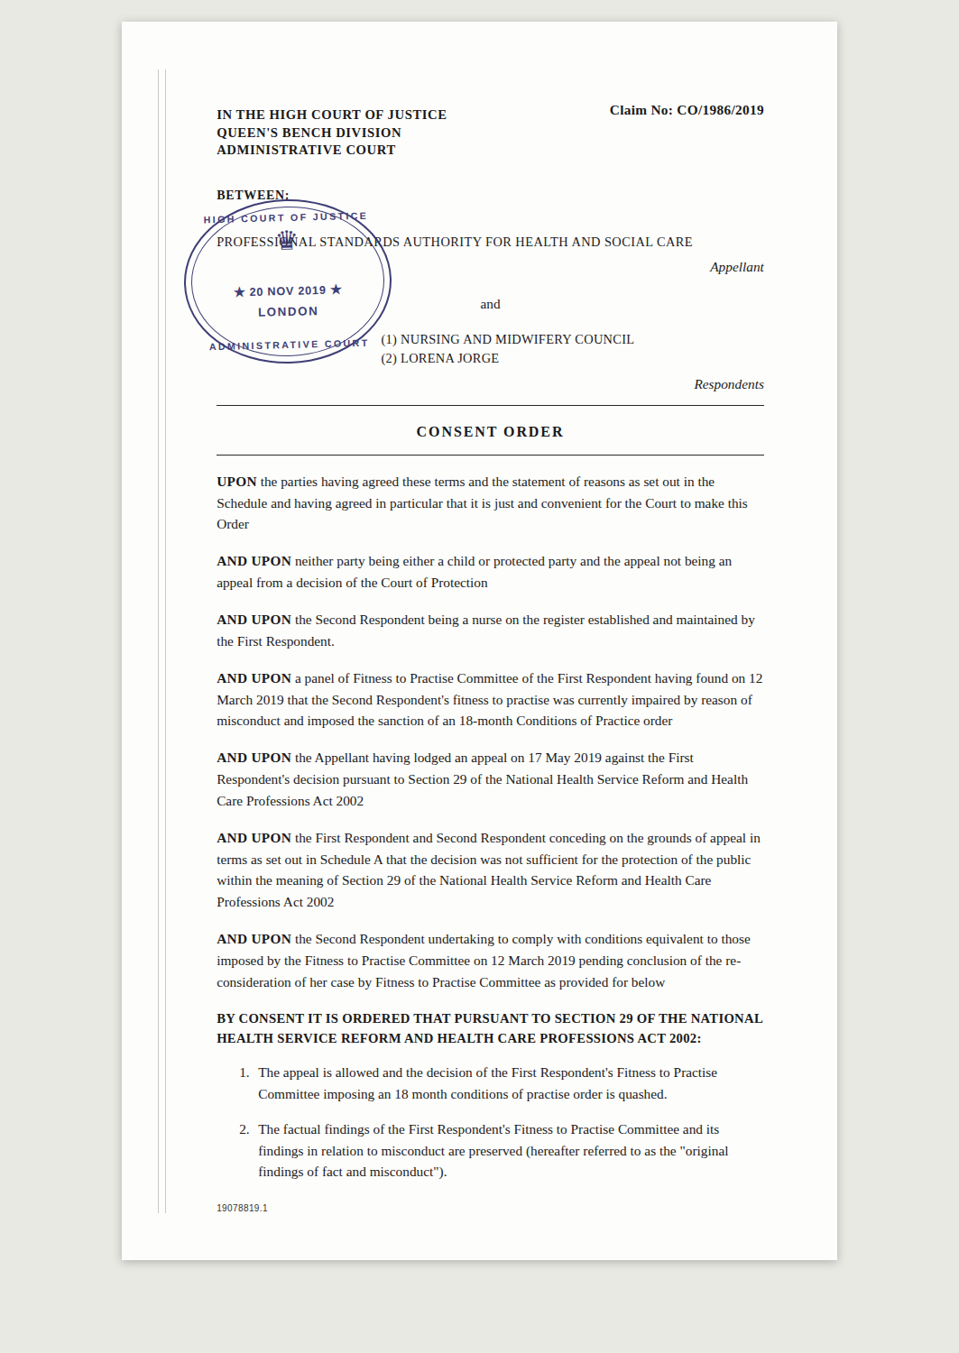Claim No: CO/1986/2019
IN THE HIGH COURT OF JUSTICE
QUEEN'S BENCH DIVISION
ADMINISTRATIVE COURT
BETWEEN:
PROFESSIONAL STANDARDS AUTHORITY FOR HEALTH AND SOCIAL CARE
Appellant
and
(1) NURSING AND MIDWIFERY COUNCIL
(2) LORENA JORGE
Respondents
Consent Order
HIGH COURT OF JUSTICE ♛ ★ 20 NOV 2019 ★ LONDON ADMINISTRATIVE COURT
UPON the parties having agreed these terms and the statement of reasons as set out in the Schedule and having agreed in particular that it is just and convenient for the Court to make this Order
AND UPON neither party being either a child or protected party and the appeal not being an appeal from a decision of the Court of Protection
AND UPON the Second Respondent being a nurse on the register established and maintained by the First Respondent.
AND UPON a panel of Fitness to Practise Committee of the First Respondent having found on 12 March 2019 that the Second Respondent's fitness to practise was currently impaired by reason of misconduct and imposed the sanction of an 18-month Conditions of Practice order
AND UPON the Appellant having lodged an appeal on 17 May 2019 against the First Respondent's decision pursuant to Section 29 of the National Health Service Reform and Health Care Professions Act 2002
AND UPON the First Respondent and Second Respondent conceding on the grounds of appeal in terms as set out in Schedule A that the decision was not sufficient for the protection of the public within the meaning of Section 29 of the National Health Service Reform and Health Care Professions Act 2002
AND UPON the Second Respondent undertaking to comply with conditions equivalent to those imposed by the Fitness to Practise Committee on 12 March 2019 pending conclusion of the re-consideration of her case by Fitness to Practise Committee as provided for below
BY CONSENT IT IS ORDERED THAT PURSUANT TO SECTION 29 OF THE NATIONAL HEALTH SERVICE REFORM AND HEALTH CARE PROFESSIONS ACT 2002:
The appeal is allowed and the decision of the First Respondent's Fitness to Practise Committee imposing an 18 month conditions of practise order is quashed.
The factual findings of the First Respondent's Fitness to Practise Committee and its findings in relation to misconduct are preserved (hereafter referred to as the "original findings of fact and misconduct").
19078819.1